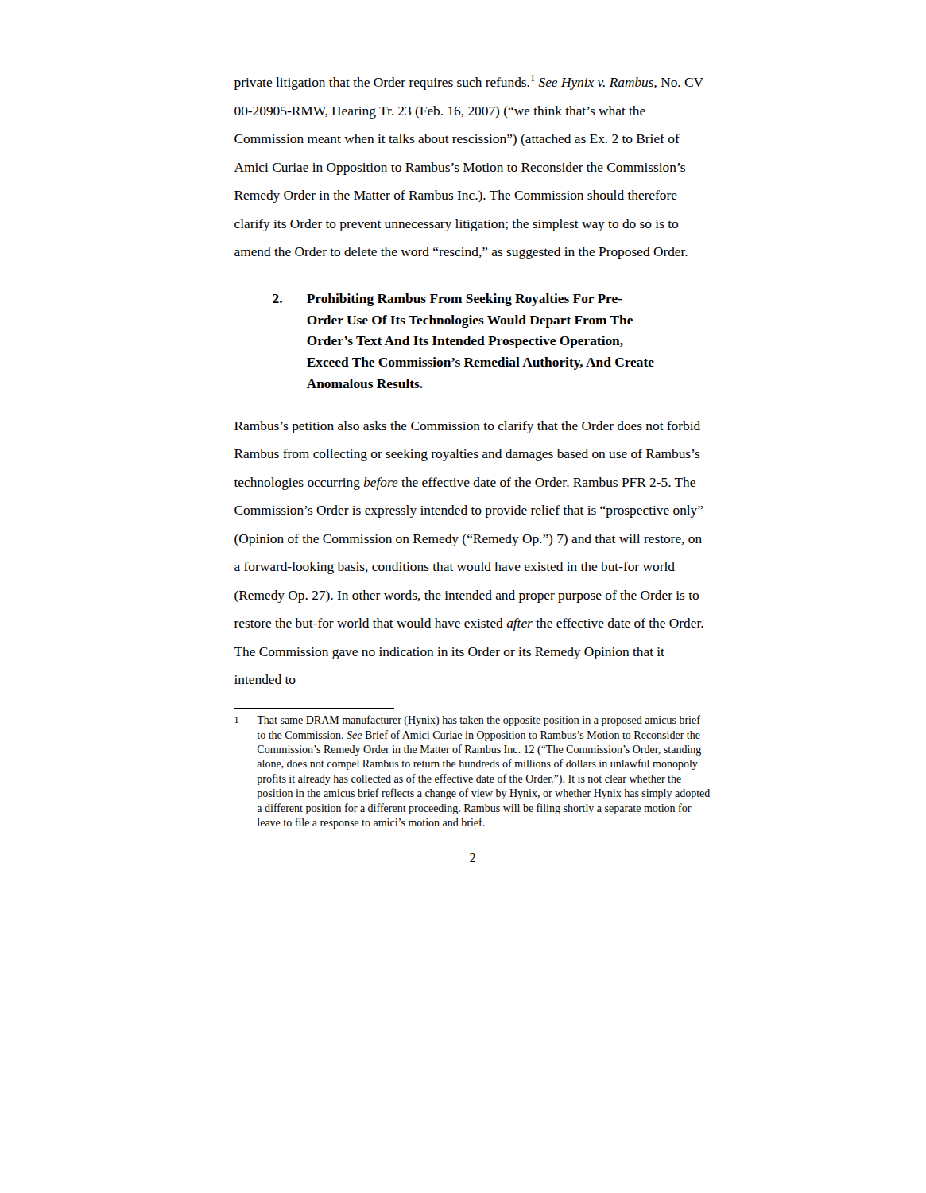private litigation that the Order requires such refunds.1 See Hynix v. Rambus, No. CV 00-20905-RMW, Hearing Tr. 23 (Feb. 16, 2007) (“we think that’s what the Commission meant when it talks about rescission”) (attached as Ex. 2 to Brief of Amici Curiae in Opposition to Rambus’s Motion to Reconsider the Commission’s Remedy Order in the Matter of Rambus Inc.). The Commission should therefore clarify its Order to prevent unnecessary litigation; the simplest way to do so is to amend the Order to delete the word “rescind,” as suggested in the Proposed Order.
2.
Prohibiting Rambus From Seeking Royalties For Pre-Order Use Of Its Technologies Would Depart From The Order’s Text And Its Intended Prospective Operation, Exceed The Commission’s Remedial Authority, And Create Anomalous Results.
Rambus’s petition also asks the Commission to clarify that the Order does not forbid Rambus from collecting or seeking royalties and damages based on use of Rambus’s technologies occurring before the effective date of the Order. Rambus PFR 2-5. The Commission’s Order is expressly intended to provide relief that is “prospective only” (Opinion of the Commission on Remedy (“Remedy Op.”) 7) and that will restore, on a forward-looking basis, conditions that would have existed in the but-for world (Remedy Op. 27). In other words, the intended and proper purpose of the Order is to restore the but-for world that would have existed after the effective date of the Order. The Commission gave no indication in its Order or its Remedy Opinion that it intended to
1
That same DRAM manufacturer (Hynix) has taken the opposite position in a proposed amicus brief to the Commission. See Brief of Amici Curiae in Opposition to Rambus’s Motion to Reconsider the Commission’s Remedy Order in the Matter of Rambus Inc. 12 (“The Commission’s Order, standing alone, does not compel Rambus to return the hundreds of millions of dollars in unlawful monopoly profits it already has collected as of the effective date of the Order.”). It is not clear whether the position in the amicus brief reflects a change of view by Hynix, or whether Hynix has simply adopted a different position for a different proceeding. Rambus will be filing shortly a separate motion for leave to file a response to amici’s motion and brief.
2